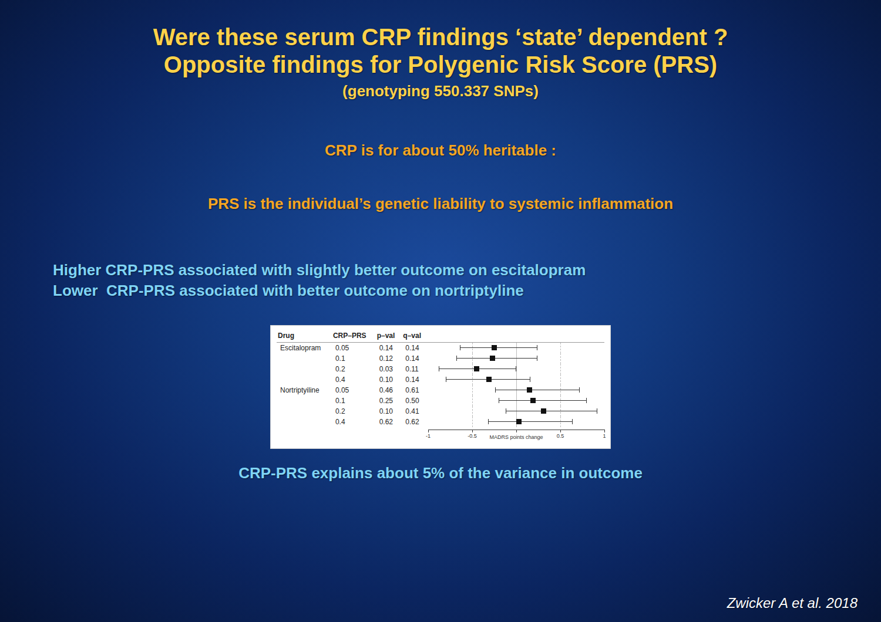Were these serum CRP findings ‘state’ dependent ?
Opposite findings for Polygenic Risk Score (PRS)
(genotyping 550.337 SNPs)
CRP is for about 50% heritable :
PRS is the individual’s genetic liability to systemic inflammation
Higher CRP-PRS associated with slightly better outcome on escitalopram
Lower CRP-PRS associated with better outcome on nortriptyline
| Drug | CRP–PRS | p–val | q–val | |
| --- | --- | --- | --- | --- |
| Escitalopram | 0.05 | 0.14 | 0.14 | |
| | 0.1 | 0.12 | 0.14 | |
| | 0.2 | 0.03 | 0.11 | |
| | 0.4 | 0.10 | 0.14 | |
| Nortriptyiline | 0.05 | 0.46 | 0.61 | |
| | 0.1 | 0.25 | 0.50 | |
| | 0.2 | 0.10 | 0.41 | |
| | 0.4 | 0.62 | 0.62 | |
| | -1 -0.5 0.5 1 MADRS points change |
CRP-PRS explains about 5% of the variance in outcome
Zwicker A et al. 2018